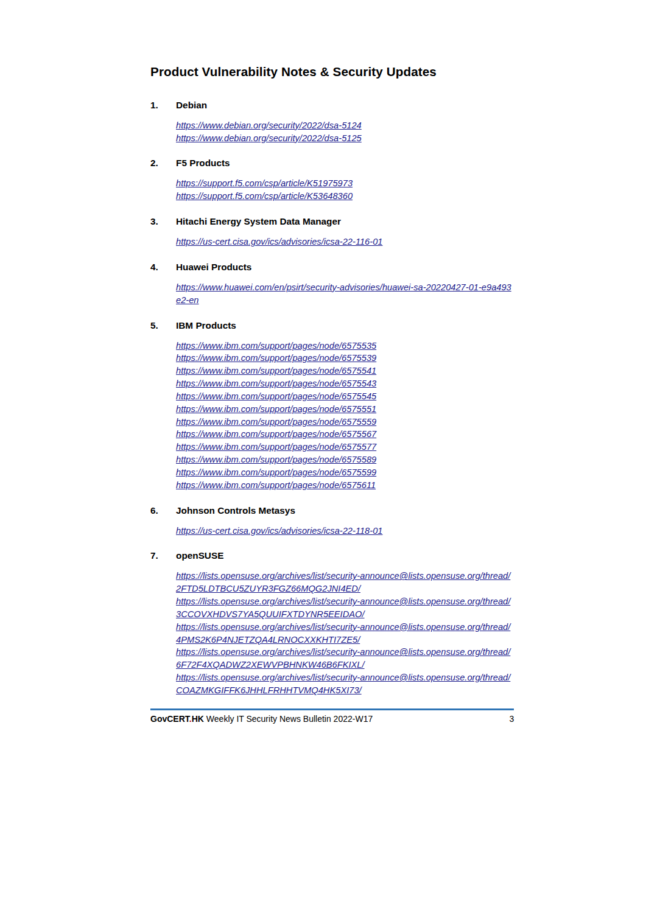Product Vulnerability Notes & Security Updates
Debian
https://www.debian.org/security/2022/dsa-5124 https://www.debian.org/security/2022/dsa-5125
F5 Products
https://support.f5.com/csp/article/K51975973 https://support.f5.com/csp/article/K53648360
Hitachi Energy System Data Manager
https://us-cert.cisa.gov/ics/advisories/icsa-22-116-01
Huawei Products
https://www.huawei.com/en/psirt/security-advisories/huawei-sa-20220427-01-e9a493e2-en
IBM Products
https://www.ibm.com/support/pages/node/6575535 https://www.ibm.com/support/pages/node/6575539 https://www.ibm.com/support/pages/node/6575541 https://www.ibm.com/support/pages/node/6575543 https://www.ibm.com/support/pages/node/6575545 https://www.ibm.com/support/pages/node/6575551 https://www.ibm.com/support/pages/node/6575559 https://www.ibm.com/support/pages/node/6575567 https://www.ibm.com/support/pages/node/6575577 https://www.ibm.com/support/pages/node/6575589 https://www.ibm.com/support/pages/node/6575599 https://www.ibm.com/support/pages/node/6575611
Johnson Controls Metasys
https://us-cert.cisa.gov/ics/advisories/icsa-22-118-01
openSUSE
https://lists.opensuse.org/archives/list/security-announce@lists.opensuse.org/thread/2FTD5LDTBCU5ZUYR3FGZ66MQG2JNI4ED/ https://lists.opensuse.org/archives/list/security-announce@lists.opensuse.org/thread/3CCOVXHDVS7YA5QUUIFXTDYNR5EEIDAO/ https://lists.opensuse.org/archives/list/security-announce@lists.opensuse.org/thread/4PMS2K6P4NJETZQA4LRNOCXXKHTI7ZE5/ https://lists.opensuse.org/archives/list/security-announce@lists.opensuse.org/thread/6F72F4XQADWZ2XEWVPBHNKW46B6FKIXL/ https://lists.opensuse.org/archives/list/security-announce@lists.opensuse.org/thread/COAZMKGIFFK6JHHLFRHHTVMQ4HK5XI73/
GovCERT. HK Weekly IT Security News Bulletin 2022-W17
3